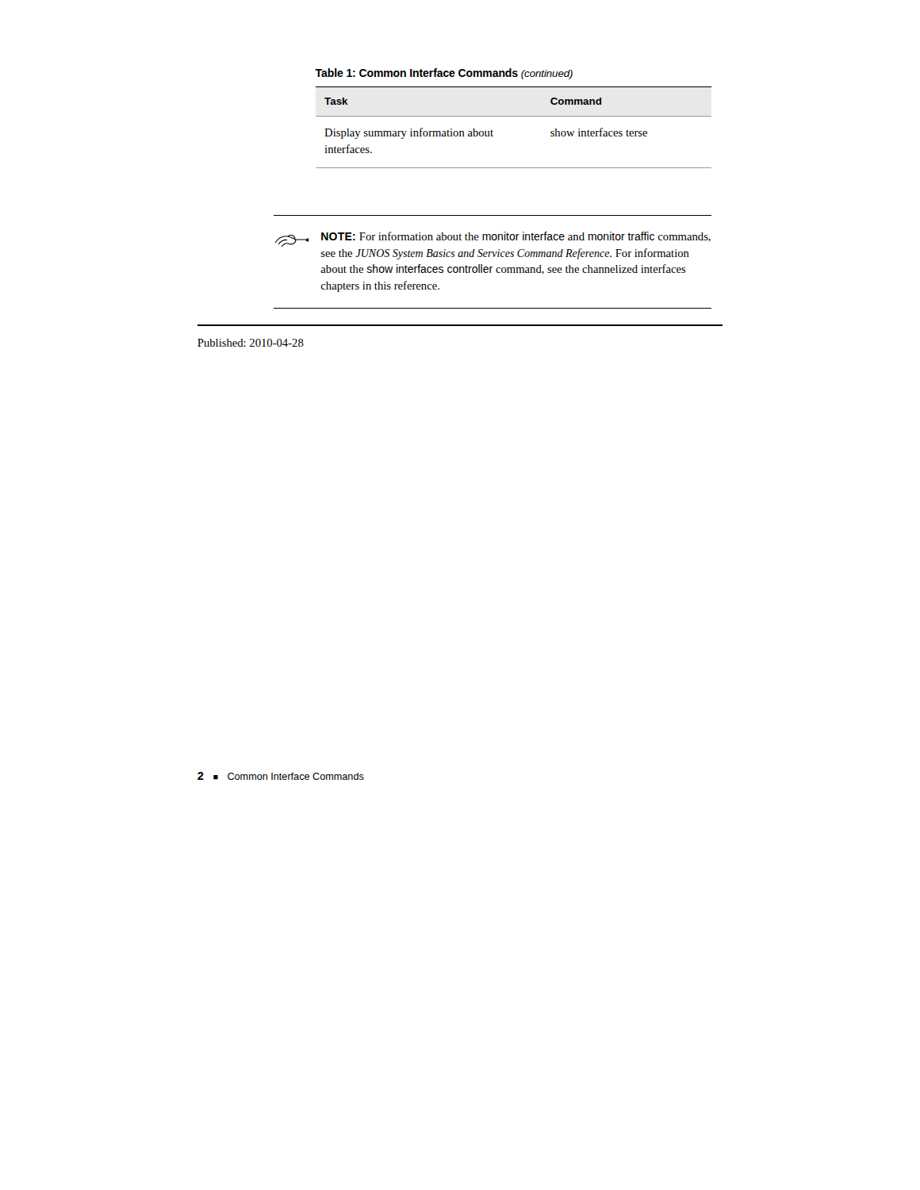Table 1: Common Interface Commands (continued)
| Task | Command |
| --- | --- |
| Display summary information about interfaces. | show interfaces terse |
NOTE: For information about the monitor interface and monitor traffic commands, see the JUNOS System Basics and Services Command Reference. For information about the show interfaces controller command, see the channelized interfaces chapters in this reference.
Published: 2010-04-28
2 ■ Common Interface Commands